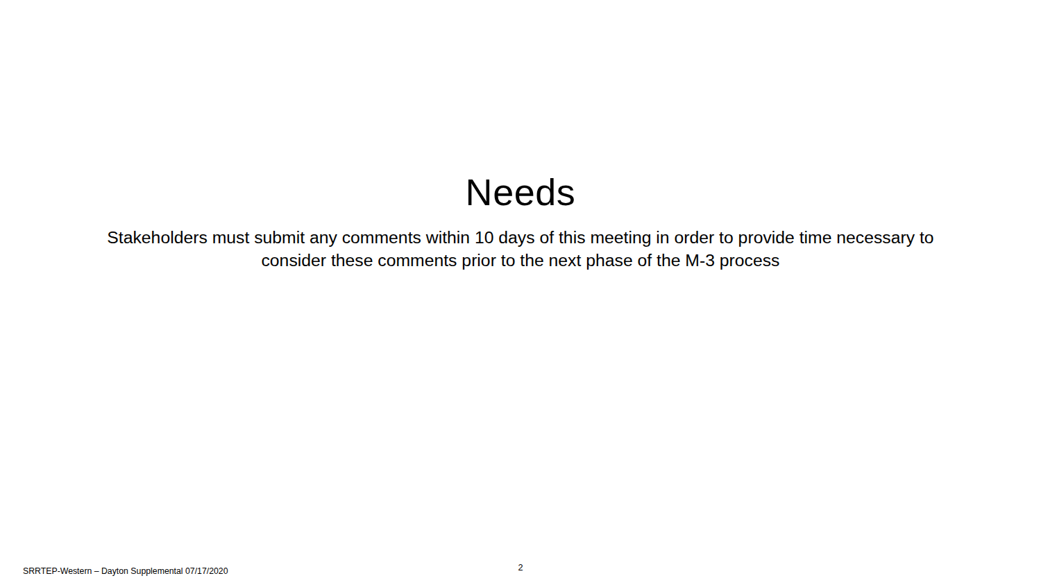Needs
Stakeholders must submit any comments within 10 days of this meeting in order to provide time necessary to consider these comments prior to the next phase of the M-3 process
SRRTEP-Western – Dayton Supplemental 07/17/2020
2